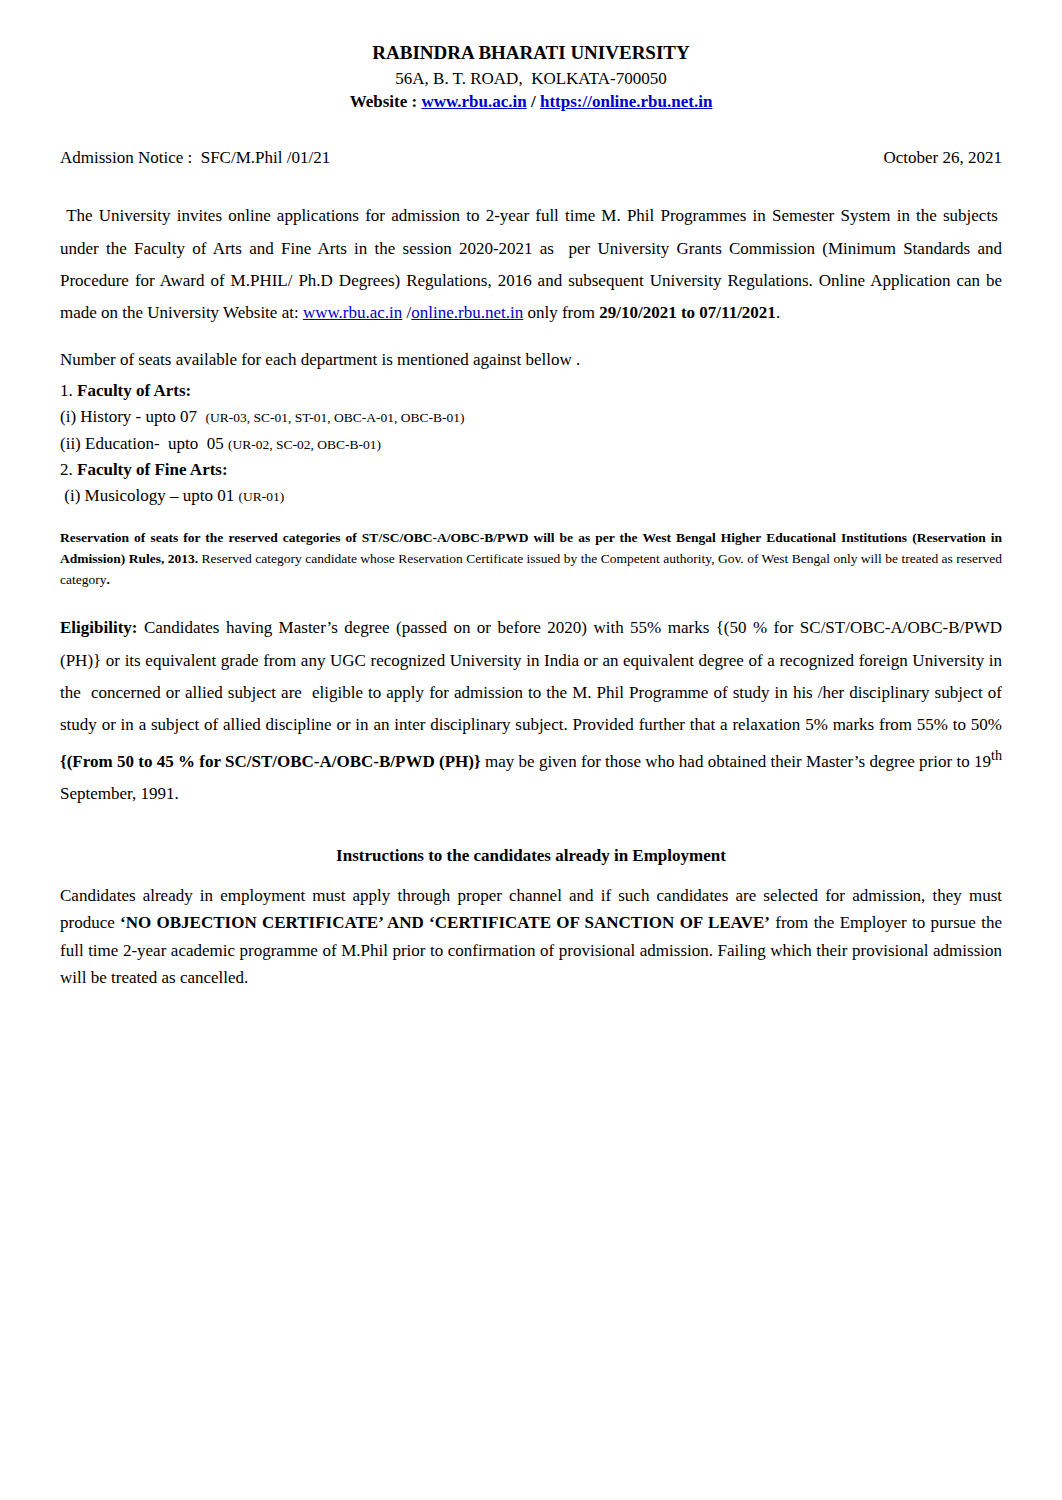RABINDRA BHARATI UNIVERSITY
56A, B. T. ROAD, KOLKATA-700050
Website : www.rbu.ac.in / https://online.rbu.net.in
Admission Notice : SFC/M.Phil /01/21 October 26, 2021
The University invites online applications for admission to 2-year full time M. Phil Programmes in Semester System in the subjects under the Faculty of Arts and Fine Arts in the session 2020-2021 as per University Grants Commission (Minimum Standards and Procedure for Award of M.PHIL/ Ph.D Degrees) Regulations, 2016 and subsequent University Regulations. Online Application can be made on the University Website at: www.rbu.ac.in /online.rbu.net.in only from 29/10/2021 to 07/11/2021.
Number of seats available for each department is mentioned against bellow .
1. Faculty of Arts:
(i) History - upto 07 (UR-03, SC-01, ST-01, OBC-A-01, OBC-B-01)
(ii) Education- upto 05 (UR-02, SC-02, OBC-B-01)
2. Faculty of Fine Arts:
(i) Musicology – upto 01 (UR-01)
Reservation of seats for the reserved categories of ST/SC/OBC-A/OBC-B/PWD will be as per the West Bengal Higher Educational Institutions (Reservation in Admission) Rules, 2013. Reserved category candidate whose Reservation Certificate issued by the Competent authority, Gov. of West Bengal only will be treated as reserved category.
Eligibility: Candidates having Master’s degree (passed on or before 2020) with 55% marks {(50 % for SC/ST/OBC-A/OBC-B/PWD (PH)} or its equivalent grade from any UGC recognized University in India or an equivalent degree of a recognized foreign University in the concerned or allied subject are eligible to apply for admission to the M. Phil Programme of study in his /her disciplinary subject of study or in a subject of allied discipline or in an inter disciplinary subject. Provided further that a relaxation 5% marks from 55% to 50% {(From 50 to 45 % for SC/ST/OBC-A/OBC-B/PWD (PH)} may be given for those who had obtained their Master’s degree prior to 19th September, 1991.
Instructions to the candidates already in Employment
Candidates already in employment must apply through proper channel and if such candidates are selected for admission, they must produce ‘NO OBJECTION CERTIFICATE’ AND ‘CERTIFICATE OF SANCTION OF LEAVE’ from the Employer to pursue the full time 2-year academic programme of M.Phil prior to confirmation of provisional admission. Failing which their provisional admission will be treated as cancelled.